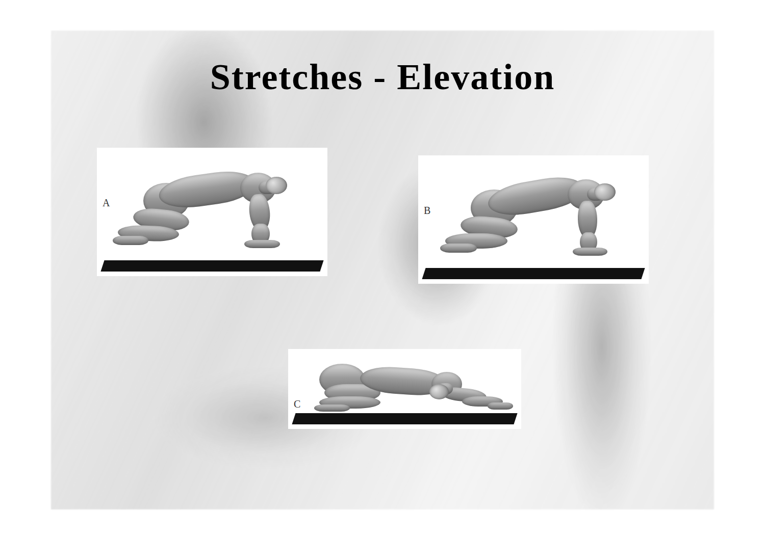Stretches - Elevation
A
B
C